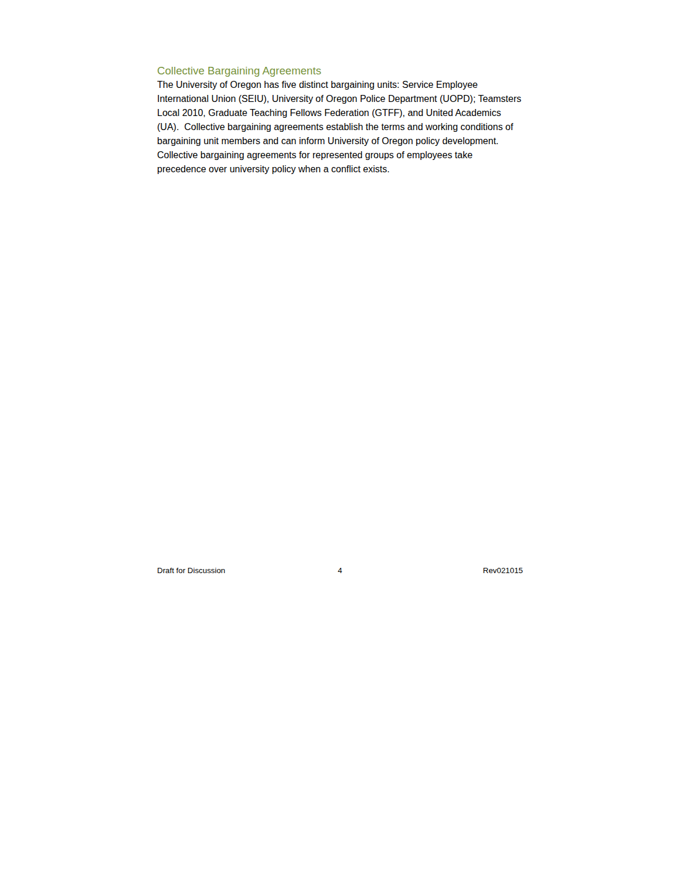Collective Bargaining Agreements
The University of Oregon has five distinct bargaining units: Service Employee International Union (SEIU), University of Oregon Police Department (UOPD); Teamsters Local 2010, Graduate Teaching Fellows Federation (GTFF), and United Academics (UA). Collective bargaining agreements establish the terms and working conditions of bargaining unit members and can inform University of Oregon policy development. Collective bargaining agreements for represented groups of employees take precedence over university policy when a conflict exists.
Draft for Discussion
4
Rev021015